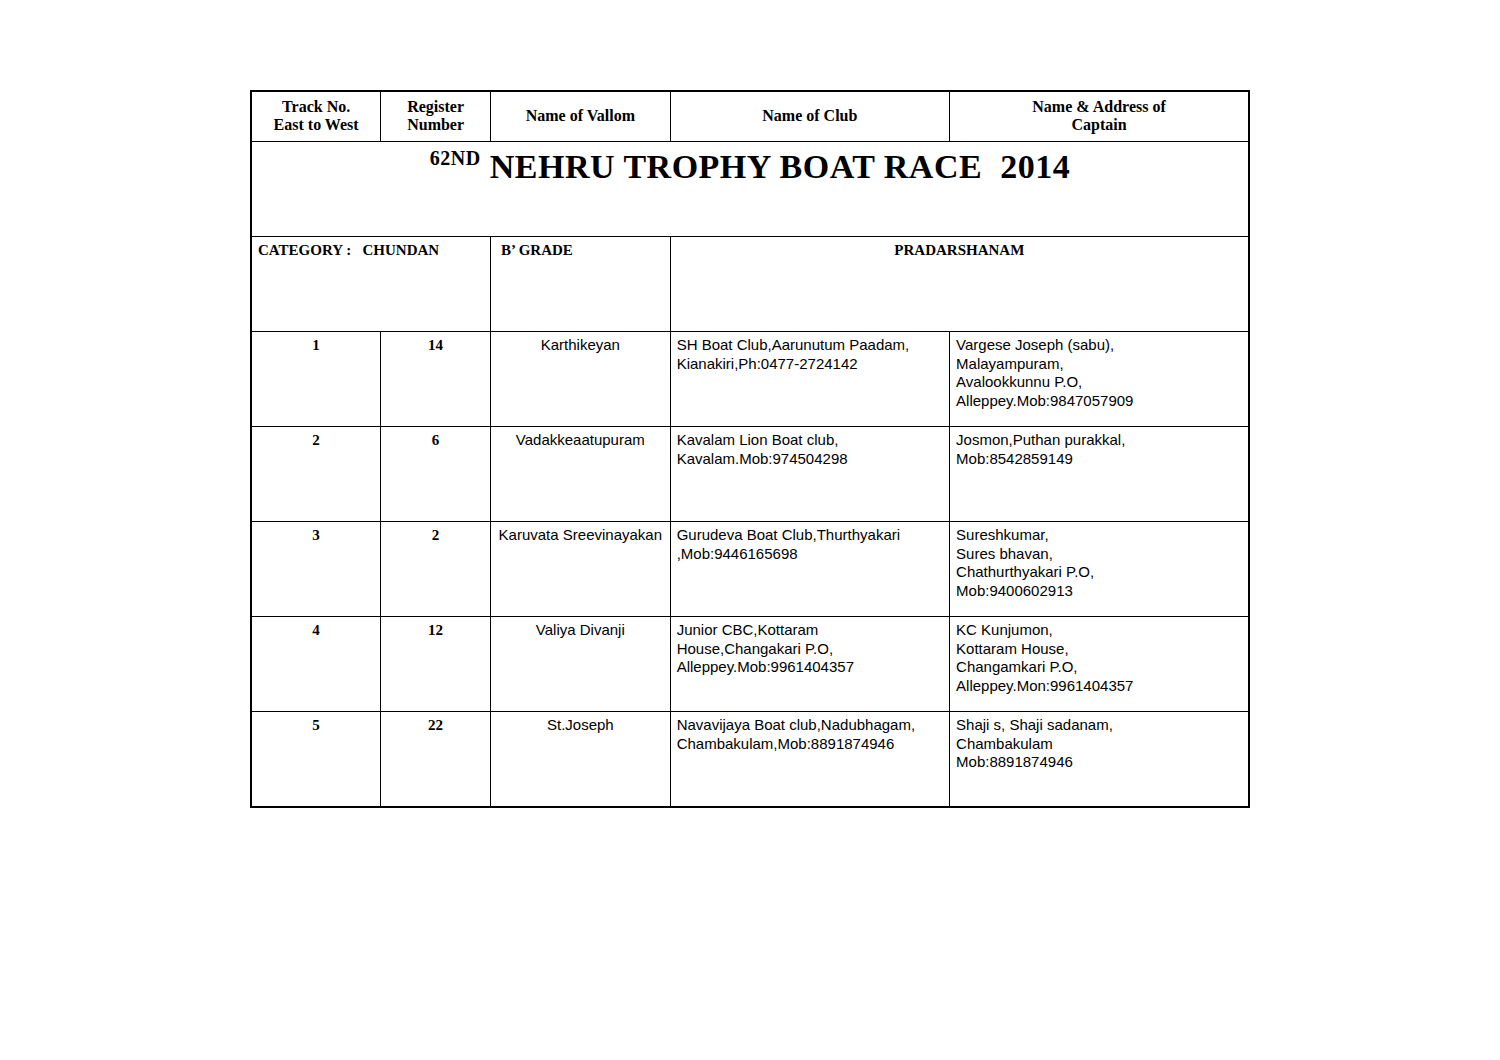| 62ND NEHRU TROPHY BOAT RACE 2014 |
| CATEGORY : CHUNDAN | B’ GRADE | PRADARSHANAM |
| Track No. East to West | Register Number | Name of Vallom | Name of Club | Name & Address of Captain |
| 1 | 14 | Karthikeyan | SH Boat Club,Aarunutum Paadam, Kianakiri,Ph:0477-2724142 | Vargese Joseph (sabu), Malayampuram, Avalookkunnu P.O, Alleppey.Mob:9847057909 |
| 2 | 6 | Vadakkeaatupuram | Kavalam Lion Boat club, Kavalam.Mob:974504298 | Josmon,Puthan purakkal, Mob:8542859149 |
| 3 | 2 | Karuvata Sreevinayakan | Gurudeva Boat Club,Thurthyakari ,Mob:9446165698 | Sureshkumar, Sures bhavan, Chathurthyakari P.O, Mob:9400602913 |
| 4 | 12 | Valiya Divanji | Junior CBC,Kottaram House,Changakari P.O, Alleppey.Mob:9961404357 | KC Kunjumon, Kottaram House, Changamkari P.O, Alleppey.Mon:9961404357 |
| 5 | 22 | St.Joseph | Navavijaya Boat club,Nadubhagam, Chambakulam,Mob:8891874946 | Shaji s, Shaji sadanam, Chambakulam Mob:8891874946 |